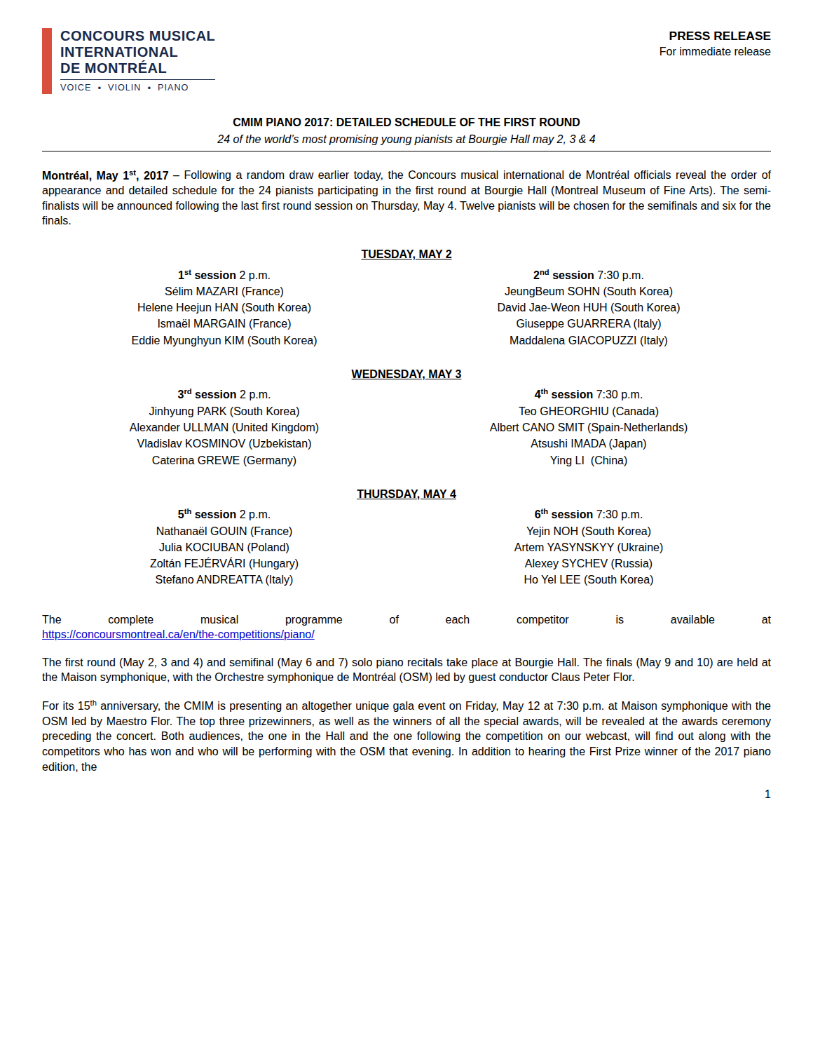CONCOURS MUSICAL
INTERNATIONAL
DE MONTRÉAL
VOICE ▪ VIOLIN ▪ PIANO
PRESS RELEASE
For immediate release
CMIM PIANO 2017: DETAILED SCHEDULE OF THE FIRST ROUND
24 of the world’s most promising young pianists at Bourgie Hall may 2, 3 & 4
Montréal, May 1st, 2017 – Following a random draw earlier today, the Concours musical international de Montréal officials reveal the order of appearance and detailed schedule for the 24 pianists participating in the first round at Bourgie Hall (Montreal Museum of Fine Arts). The semi-finalists will be announced following the last first round session on Thursday, May 4. Twelve pianists will be chosen for the semifinals and six for the finals.
TUESDAY, MAY 2
| 1 st session 2 p.m. Sélim MAZARI (France) Helene Heejun HAN (South Korea) Ismaël MARGAIN (France) Eddie Myunghyun KIM (South Korea) | 2 nd session 7:30 p.m. JeungBeum SOHN (South Korea) David Jae-Weon HUH (South Korea) Giuseppe GUARRERA (Italy) Maddalena GIACOPUZZI (Italy) |
WEDNESDAY, MAY 3
| 3 rd session 2 p.m. Jinhyung PARK (South Korea) Alexander ULLMAN (United Kingdom) Vladislav KOSMINOV (Uzbekistan) Caterina GREWE (Germany) | 4 th session 7:30 p.m. Teo GHEORGHIU (Canada) Albert CANO SMIT (Spain-Netherlands) Atsushi IMADA (Japan) Ying LI (China) |
THURSDAY, MAY 4
| 5 th session 2 p.m. Nathanaël GOUIN (France) Julia KOCIUBAN (Poland) Zoltán FEJÉRVÁRI (Hungary) Stefano ANDREATTA (Italy) | 6 th session 7:30 p.m. Yejin NOH (South Korea) Artem YASYNSKYY (Ukraine) Alexey SYCHEV (Russia) Ho Yel LEE (South Korea) |
The complete musical programme of each competitor is available at
https://concoursmontreal.ca/en/the-competitions/piano/
The first round (May 2, 3 and 4) and semifinal (May 6 and 7) solo piano recitals take place at Bourgie Hall. The finals (May 9 and 10) are held at the Maison symphonique, with the Orchestre symphonique de Montréal (OSM) led by guest conductor Claus Peter Flor.
For its 15th anniversary, the CMIM is presenting an altogether unique gala event on Friday, May 12 at 7:30 p.m. at Maison symphonique with the OSM led by Maestro Flor. The top three prizewinners, as well as the winners of all the special awards, will be revealed at the awards ceremony preceding the concert. Both audiences, the one in the Hall and the one following the competition on our webcast, will find out along with the competitors who has won and who will be performing with the OSM that evening. In addition to hearing the First Prize winner of the 2017 piano edition, the
1